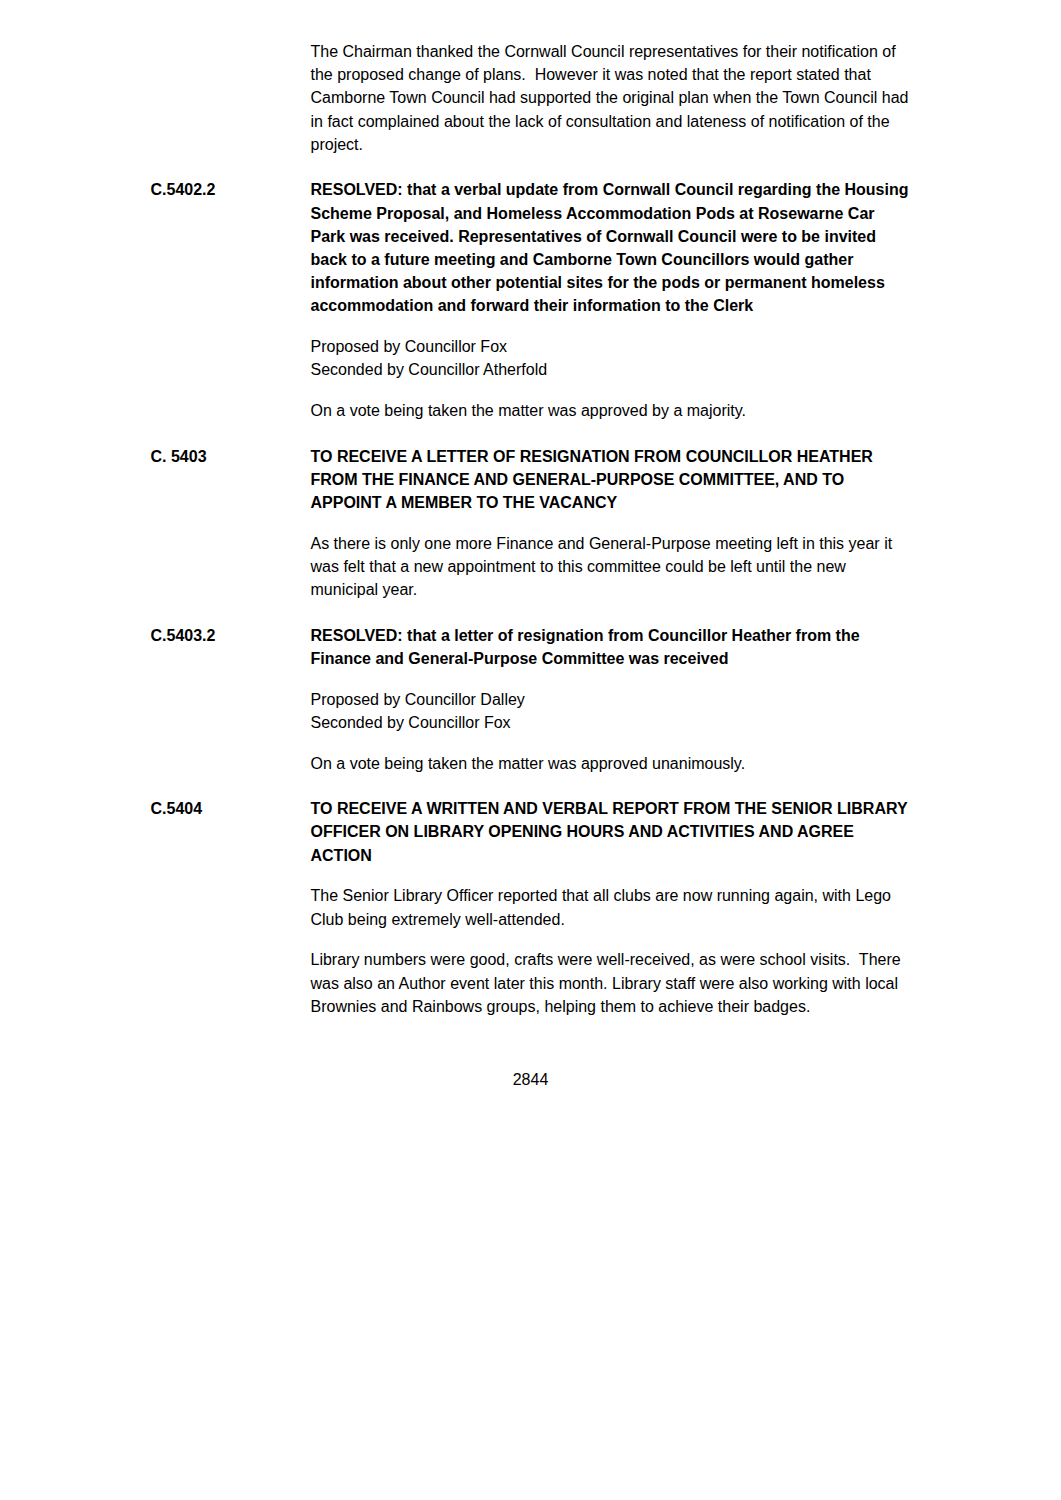The Chairman thanked the Cornwall Council representatives for their notification of the proposed change of plans. However it was noted that the report stated that Camborne Town Council had supported the original plan when the Town Council had in fact complained about the lack of consultation and lateness of notification of the project.
C.5402.2
RESOLVED: that a verbal update from Cornwall Council regarding the Housing Scheme Proposal, and Homeless Accommodation Pods at Rosewarne Car Park was received. Representatives of Cornwall Council were to be invited back to a future meeting and Camborne Town Councillors would gather information about other potential sites for the pods or permanent homeless accommodation and forward their information to the Clerk
Proposed by Councillor Fox
Seconded by Councillor Atherfold
On a vote being taken the matter was approved by a majority.
C. 5403
TO RECEIVE A LETTER OF RESIGNATION FROM COUNCILLOR HEATHER FROM THE FINANCE AND GENERAL-PURPOSE COMMITTEE, AND TO APPOINT A MEMBER TO THE VACANCY
As there is only one more Finance and General-Purpose meeting left in this year it was felt that a new appointment to this committee could be left until the new municipal year.
C.5403.2
RESOLVED: that a letter of resignation from Councillor Heather from the Finance and General-Purpose Committee was received
Proposed by Councillor Dalley
Seconded by Councillor Fox
On a vote being taken the matter was approved unanimously.
C.5404
TO RECEIVE A WRITTEN AND VERBAL REPORT FROM THE SENIOR LIBRARY OFFICER ON LIBRARY OPENING HOURS AND ACTIVITIES AND AGREE ACTION
The Senior Library Officer reported that all clubs are now running again, with Lego Club being extremely well-attended.
Library numbers were good, crafts were well-received, as were school visits. There was also an Author event later this month. Library staff were also working with local Brownies and Rainbows groups, helping them to achieve their badges.
2844